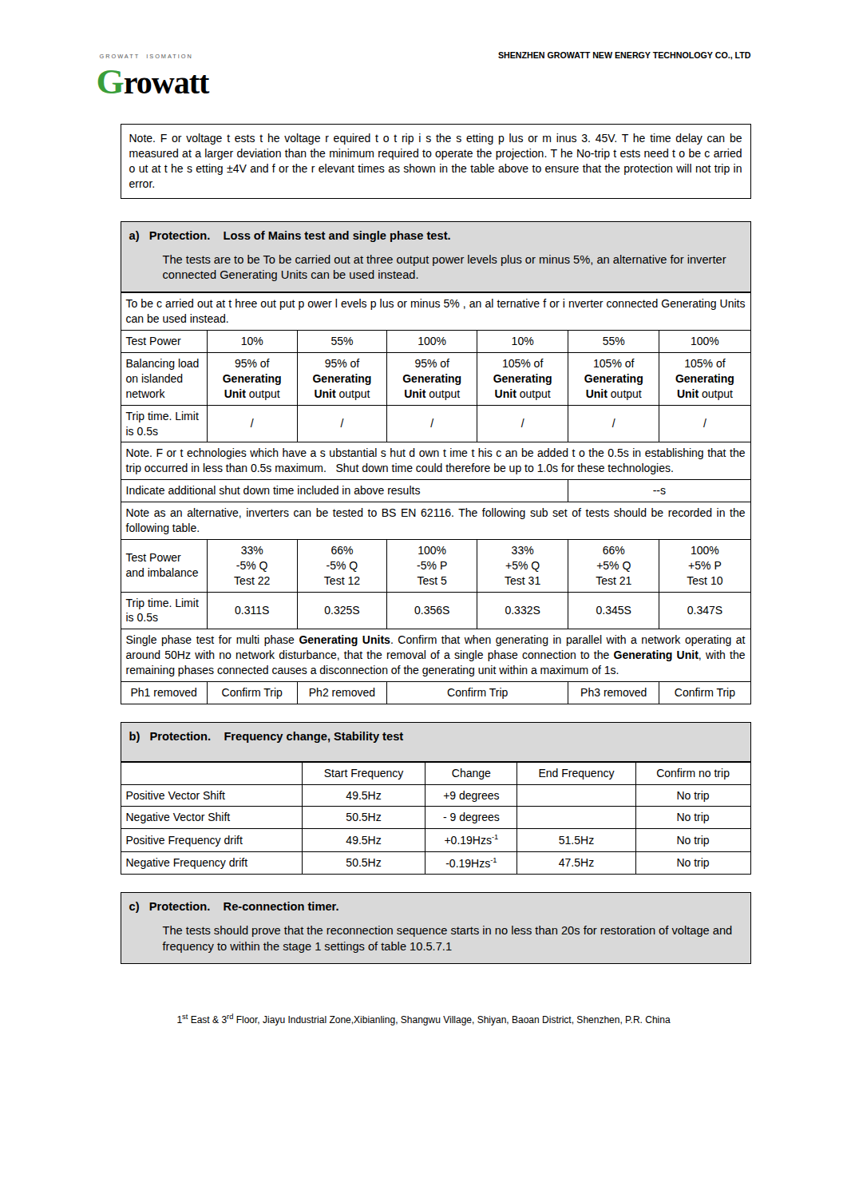GROWATT ISOMATION
Growatt
SHENZHEN GROWATT NEW ENERGY TECHNOLOGY CO., LTD
Note. F or voltage t ests t he voltage r equired t o t rip i s the s etting p lus or m inus 3. 45V. T he time delay can be measured at a larger deviation than the minimum required to operate the projection. T he No-trip t ests need t o be c arried o ut at t he s etting ±4V and f or the r elevant times as shown in the table above to ensure that the protection will not trip in error.
a) Protection. Loss of Mains test and single phase test.
The tests are to be To be carried out at three output power levels plus or minus 5%, an alternative for inverter connected Generating Units can be used instead.
| To be c arried out at t hree out put p ower l evels p lus or minus 5% , an al ternative f or i nverter connected Generating Units can be used instead. |
| Test Power | 10% | 55% | 100% | 10% | 55% | 100% |
| Balancing load on islanded network | 95% of Generating Unit output | 95% of Generating Unit output | 95% of Generating Unit output | 105% of Generating Unit output | 105% of Generating Unit output | 105% of Generating Unit output |
| Trip time. Limit is 0.5s | / | / | / | / | / | / |
| Note. F or t echnologies which have a s ubstantial s hut d own t ime t his c an be added t o the 0.5s in establishing that the trip occurred in less than 0.5s maximum. Shut down time could therefore be up to 1.0s for these technologies. |
| Indicate additional shut down time included in above results | --s |
| Note as an alternative, inverters can be tested to BS EN 62116. The following sub set of tests should be recorded in the following table. |
| Test Power and imbalance | 33% -5% Q Test 22 | 66% -5% Q Test 12 | 100% -5% P Test 5 | 33% +5% Q Test 31 | 66% +5% Q Test 21 | 100% +5% P Test 10 |
| Trip time. Limit is 0.5s | 0.311S | 0.325S | 0.356S | 0.332S | 0.345S | 0.347S |
| Single phase test for multi phase Generating Units . Confirm that when generating in parallel with a network operating at around 50Hz with no network disturbance, that the removal of a single phase connection to the Generating Unit , with the remaining phases connected causes a disconnection of the generating unit within a maximum of 1s. |
| Ph1 removed | Confirm Trip | Ph2 removed | Confirm Trip | Ph3 removed | Confirm Trip |
b) Protection. Frequency change, Stability test
| | Start Frequency | Change | End Frequency | Confirm no trip |
| Positive Vector Shift | 49.5Hz | +9 degrees | | No trip |
| Negative Vector Shift | 50.5Hz | - 9 degrees | | No trip |
| Positive Frequency drift | 49.5Hz | +0.19Hzs -1 | 51.5Hz | No trip |
| Negative Frequency drift | 50.5Hz | -0.19Hzs -1 | 47.5Hz | No trip |
c) Protection. Re-connection timer.
The tests should prove that the reconnection sequence starts in no less than 20s for restoration of voltage and frequency to within the stage 1 settings of table 10.5.7.1
1st East & 3rd Floor, Jiayu Industrial Zone,Xibianling, Shangwu Village, Shiyan, Baoan District, Shenzhen, P.R. China